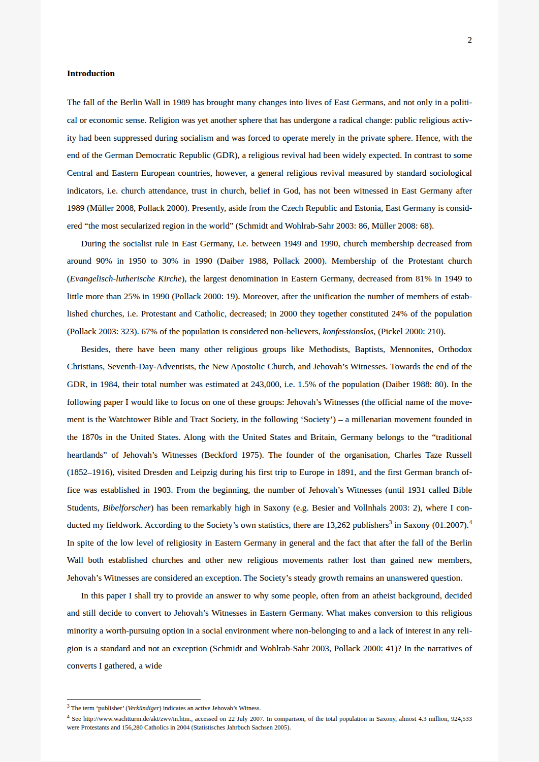2
Introduction
The fall of the Berlin Wall in 1989 has brought many changes into lives of East Germans, and not only in a political or economic sense. Religion was yet another sphere that has undergone a radical change: public religious activity had been suppressed during socialism and was forced to operate merely in the private sphere. Hence, with the end of the German Democratic Republic (GDR), a religious revival had been widely expected. In contrast to some Central and Eastern European countries, however, a general religious revival measured by standard sociological indicators, i.e. church attendance, trust in church, belief in God, has not been witnessed in East Germany after 1989 (Müller 2008, Pollack 2000). Presently, aside from the Czech Republic and Estonia, East Germany is considered “the most secularized region in the world” (Schmidt and Wohlrab-Sahr 2003: 86, Müller 2008: 68).
During the socialist rule in East Germany, i.e. between 1949 and 1990, church membership decreased from around 90% in 1950 to 30% in 1990 (Daiber 1988, Pollack 2000). Membership of the Protestant church (Evangelisch-lutherische Kirche), the largest denomination in Eastern Germany, decreased from 81% in 1949 to little more than 25% in 1990 (Pollack 2000: 19). Moreover, after the unification the number of members of established churches, i.e. Protestant and Catholic, decreased; in 2000 they together constituted 24% of the population (Pollack 2003: 323). 67% of the population is considered non-believers, konfessionslos, (Pickel 2000: 210).
Besides, there have been many other religious groups like Methodists, Baptists, Mennonites, Orthodox Christians, Seventh-Day-Adventists, the New Apostolic Church, and Jehovah’s Witnesses. Towards the end of the GDR, in 1984, their total number was estimated at 243,000, i.e. 1.5% of the population (Daiber 1988: 80). In the following paper I would like to focus on one of these groups: Jehovah’s Witnesses (the official name of the movement is the Watchtower Bible and Tract Society, in the following ‘Society’) – a millenarian movement founded in the 1870s in the United States. Along with the United States and Britain, Germany belongs to the “traditional heartlands” of Jehovah’s Witnesses (Beckford 1975). The founder of the organisation, Charles Taze Russell (1852–1916), visited Dresden and Leipzig during his first trip to Europe in 1891, and the first German branch office was established in 1903. From the beginning, the number of Jehovah’s Witnesses (until 1931 called Bible Students, Bibelforscher) has been remarkably high in Saxony (e.g. Besier and Vollnhals 2003: 2), where I conducted my fieldwork. According to the Society’s own statistics, there are 13,262 publishers3 in Saxony (01.2007).4 In spite of the low level of religiosity in Eastern Germany in general and the fact that after the fall of the Berlin Wall both established churches and other new religious movements rather lost than gained new members, Jehovah’s Witnesses are considered an exception. The Society’s steady growth remains an unanswered question.
In this paper I shall try to provide an answer to why some people, often from an atheist background, decided and still decide to convert to Jehovah’s Witnesses in Eastern Germany. What makes conversion to this religious minority a worth-pursuing option in a social environment where non-belonging to and a lack of interest in any religion is a standard and not an exception (Schmidt and Wohlrab-Sahr 2003, Pollack 2000: 41)? In the narratives of converts I gathered, a wide
3 The term ‘publisher’ (Verkündiger) indicates an active Jehovah’s Witness.
4 See http://www.wachtturm.de/akt/zwv/in.htm., accessed on 22 July 2007. In comparison, of the total population in Saxony, almost 4.3 million, 924,533 were Protestants and 156,280 Catholics in 2004 (Statistisches Jahrbuch Sachsen 2005).